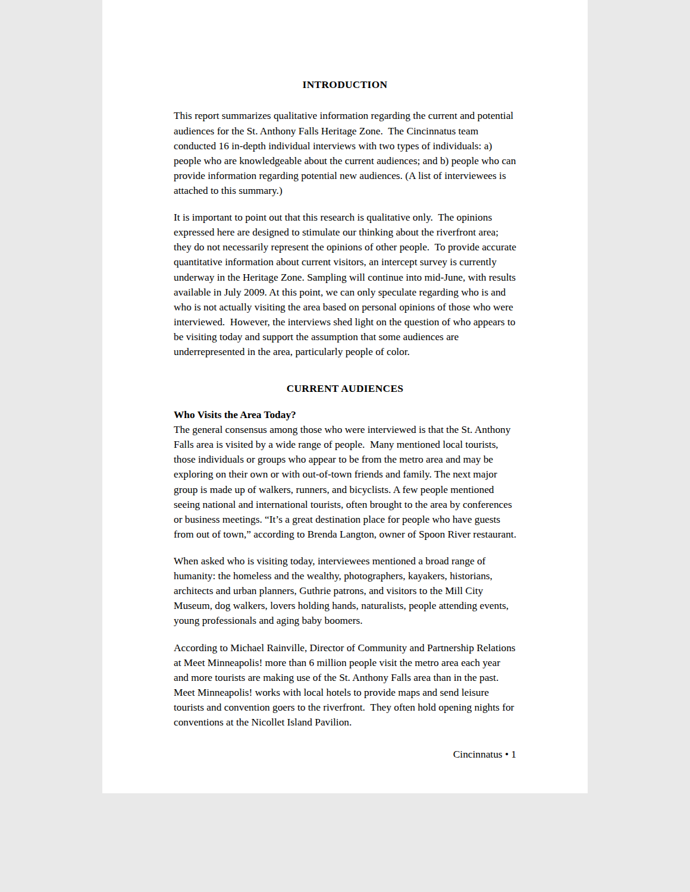INTRODUCTION
This report summarizes qualitative information regarding the current and potential audiences for the St. Anthony Falls Heritage Zone. The Cincinnatus team conducted 16 in-depth individual interviews with two types of individuals: a) people who are knowledgeable about the current audiences; and b) people who can provide information regarding potential new audiences. (A list of interviewees is attached to this summary.)
It is important to point out that this research is qualitative only. The opinions expressed here are designed to stimulate our thinking about the riverfront area; they do not necessarily represent the opinions of other people. To provide accurate quantitative information about current visitors, an intercept survey is currently underway in the Heritage Zone. Sampling will continue into mid-June, with results available in July 2009. At this point, we can only speculate regarding who is and who is not actually visiting the area based on personal opinions of those who were interviewed. However, the interviews shed light on the question of who appears to be visiting today and support the assumption that some audiences are underrepresented in the area, particularly people of color.
CURRENT AUDIENCES
Who Visits the Area Today?
The general consensus among those who were interviewed is that the St. Anthony Falls area is visited by a wide range of people. Many mentioned local tourists, those individuals or groups who appear to be from the metro area and may be exploring on their own or with out-of-town friends and family. The next major group is made up of walkers, runners, and bicyclists. A few people mentioned seeing national and international tourists, often brought to the area by conferences or business meetings. “It’s a great destination place for people who have guests from out of town,” according to Brenda Langton, owner of Spoon River restaurant.
When asked who is visiting today, interviewees mentioned a broad range of humanity: the homeless and the wealthy, photographers, kayakers, historians, architects and urban planners, Guthrie patrons, and visitors to the Mill City Museum, dog walkers, lovers holding hands, naturalists, people attending events, young professionals and aging baby boomers.
According to Michael Rainville, Director of Community and Partnership Relations at Meet Minneapolis! more than 6 million people visit the metro area each year and more tourists are making use of the St. Anthony Falls area than in the past. Meet Minneapolis! works with local hotels to provide maps and send leisure tourists and convention goers to the riverfront. They often hold opening nights for conventions at the Nicollet Island Pavilion.
Cincinnatus • 1